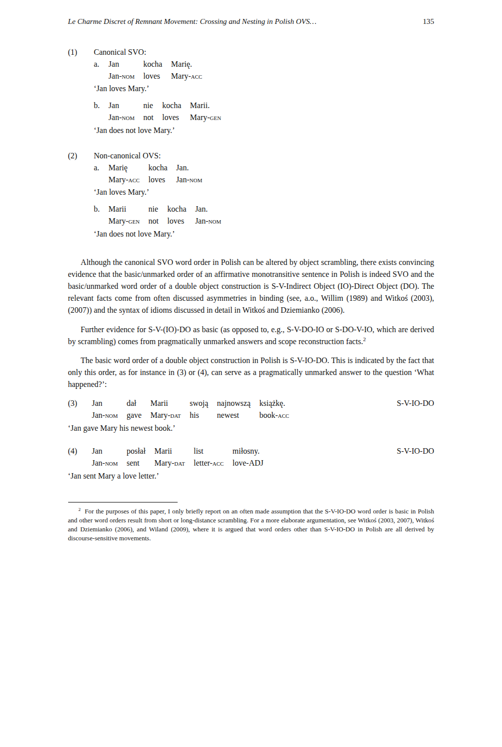Le Charme Discret of Remnant Movement: Crossing and Nesting in Polish OVS… 135
(1)
Canonical SVO:
a.
| Jan | kocha | Marię. |
| Jan- nom | loves | Mary- acc |
‘Jan loves Mary.’
b.
| Jan | nie | kocha | Marii. |
| Jan- nom | not | loves | Mary- gen |
‘Jan does not love Mary.’
(2)
Non-canonical OVS:
a.
| Marię | kocha | Jan. |
| Mary- acc | loves | Jan- nom |
‘Jan loves Mary.’
b.
| Marii | nie | kocha | Jan. |
| Mary- gen | not | loves | Jan- nom |
‘Jan does not love Mary.’
Although the canonical SVO word order in Polish can be altered by object scrambling, there exists convincing evidence that the basic/unmarked order of an affirmative monotransitive sentence in Polish is indeed SVO and the basic/unmarked word order of a double object construction is S-V-Indirect Object (IO)-Direct Object (DO). The relevant facts come from often discussed asymmetries in binding (see, a.o., Willim (1989) and Witkoś (2003), (2007)) and the syntax of idioms discussed in detail in Witkoś and Dziemianko (2006).
Further evidence for S-V-(IO)-DO as basic (as opposed to, e.g., S-V-DO-IO or S-DO-V-IO, which are derived by scrambling) comes from pragmatically unmarked answers and scope reconstruction facts.2
The basic word order of a double object construction in Polish is S-V-IO-DO. This is indicated by the fact that only this order, as for instance in (3) or (4), can serve as a pragmatically unmarked answer to the question ‘What happened?’:
(3)
| Jan | dał | Marii | swoją | najnowszą | książkę. |
| Jan- nom | gave | Mary- dat | his | newest | book- acc |
S-V-IO-DO
‘Jan gave Mary his newest book.’
(4)
| Jan | posłał | Marii | list | miłosny. |
| Jan- nom | sent | Mary- dat | letter- acc | love-ADJ |
S-V-IO-DO
‘Jan sent Mary a love letter.’
2 For the purposes of this paper, I only briefly report on an often made assumption that the S-V-IO-DO word order is basic in Polish and other word orders result from short or long-distance scrambling. For a more elaborate argumentation, see Witkoś (2003, 2007), Witkoś and Dziemianko (2006), and Wiland (2009), where it is argued that word orders other than S-V-IO-DO in Polish are all derived by discourse-sensitive movements.